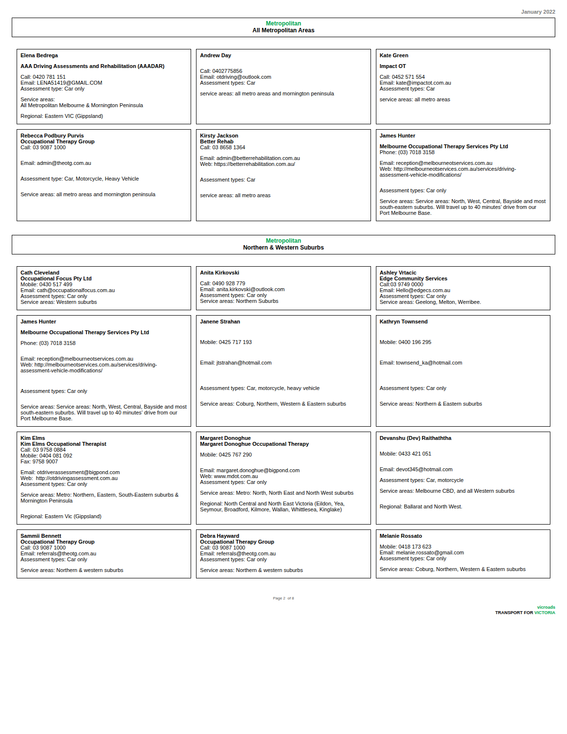January 2022
Metropolitan
All Metropolitan Areas
| Elena Bedrega AAA Driving Assessments and Rehabilitation (AAADAR) Call: 0420 781 151 Email: LENA51419@GMAIL.COM Assessment type: Car only Service areas: All Metropolitan Melbourne & Mornington Peninsula Regional: Eastern VIC (Gippsland) | Andrew Day Call: 0402775856 Email: otdriving@outlook.com Assessment types: Car service areas: all metro areas and mornington peninsula | Kate Green Impact OT Call: 0452 571 554 Email: kate@impactot.com.au Assessment types: Car service areas: all metro areas |
| Rebecca Podbury Purvis Occupational Therapy Group Call: 03 9087 1000 Email: admin@theotg.com.au Assessment type: Car, Motorcycle, Heavy Vehicle Service areas: all metro areas and mornington peninsula | Kirsty Jackson Better Rehab Call: 03 8658 1364 Email: admin@betterrehabilitation.com.au Web: https://betterrehabilitation.com.au/ Assessment types: Car service areas: all metro areas | James Hunter Melbourne Occupational Therapy Services Pty Ltd Phone: (03) 7018 3158 Email: reception@melbourneotservices.com.au Web: http://melbourneotservices.com.au/services/driving-assessment-vehicle-modifications/ Assessment types: Car only Service areas: Service areas: North, West, Central, Bayside and most south-eastern suburbs. Will travel up to 40 minutes’ drive from our Port Melbourne Base. |
Metropolitan
Northern & Western Suburbs
| Cath Cleveland Occupational Focus Pty Ltd Mobile: 0430 517 499 Email: cath@occupationalfocus.com.au Assessment types: Car only Service areas: Western suburbs | Anita Kirkovski Call: 0490 928 779 Email: anita.kirkovski@outlook.com Assessment types: Car only Service areas: Northern Suburbs | Ashley Vrtacic Edge Community Services Call:03 9749 0000 Email: Hello@edgecs.com.au Assessment types: Car only Service areas: Geelong, Melton, Werribee. |
| James Hunter Melbourne Occupational Therapy Services Pty Ltd Phone: (03) 7018 3158 Email: reception@melbourneotservices.com.au Web: http://melbourneotservices.com.au/services/driving-assessment-vehicle-modifications/ Assessment types: Car only Service areas: Service areas: North, West, Central, Bayside and most south-eastern suburbs. Will travel up to 40 minutes’ drive from our Port Melbourne Base. | Janene Strahan Mobile: 0425 717 193 Email: jtstrahan@hotmail.com Assessment types: Car, motorcycle, heavy vehicle Service areas: Coburg, Northern, Western & Eastern suburbs | Kathryn Townsend Mobile: 0400 196 295 Email: townsend_ka@hotmail.com Assessment types: Car only Service areas: Northern & Eastern suburbs |
| Kim Elms Kim Elms Occupational Therapist Call: 03 9758 0884 Mobile: 0404 081 092 Fax: 9758 9007 Email: otdriverassessment@bigpond.com Web: http://otdrivingassessment.com.au Assessment types: Car only Service areas: Metro: Northern, Eastern, South-Eastern suburbs & Mornington Peninsula Regional: Eastern Vic (Gippsland) | Margaret Donoghue Margaret Donoghue Occupational Therapy Mobile: 0425 767 290 Email: margaret.donoghue@bigpond.com Web: www.mdot.com.au Assessment types: Car only Service areas: Metro: North, North East and North West suburbs Regional: North Central and North East Victoria (Eildon, Yea, Seymour, Broadford, Kilmore, Wallan, Whittlesea, Kinglake) | Devanshu (Dev) Raithaththa Mobile: 0433 421 051 Email: devot345@hotmail.com Assessment types: Car, motorcycle Service areas: Melbourne CBD, and all Western suburbs Regional: Ballarat and North West. |
| Sammii Bennett Occupational Therapy Group Call: 03 9087 1000 Email: referrals@theotg.com.au Assessment types: Car only Service areas: Northern & western suburbs | Debra Hayward Occupational Therapy Group Call: 03 9087 1000 Email: referrals@theotg.com.au Assessment types: Car only Service areas: Northern & western suburbs | Melanie Rossato Mobile: 0418 173 623 Email: melanie.rossato@gmail.com Assessment types: Car only Service areas: Coburg, Northern, Western & Eastern suburbs |
Page 2 of 8
vicroads
TRANSPORT FOR VICTORIA